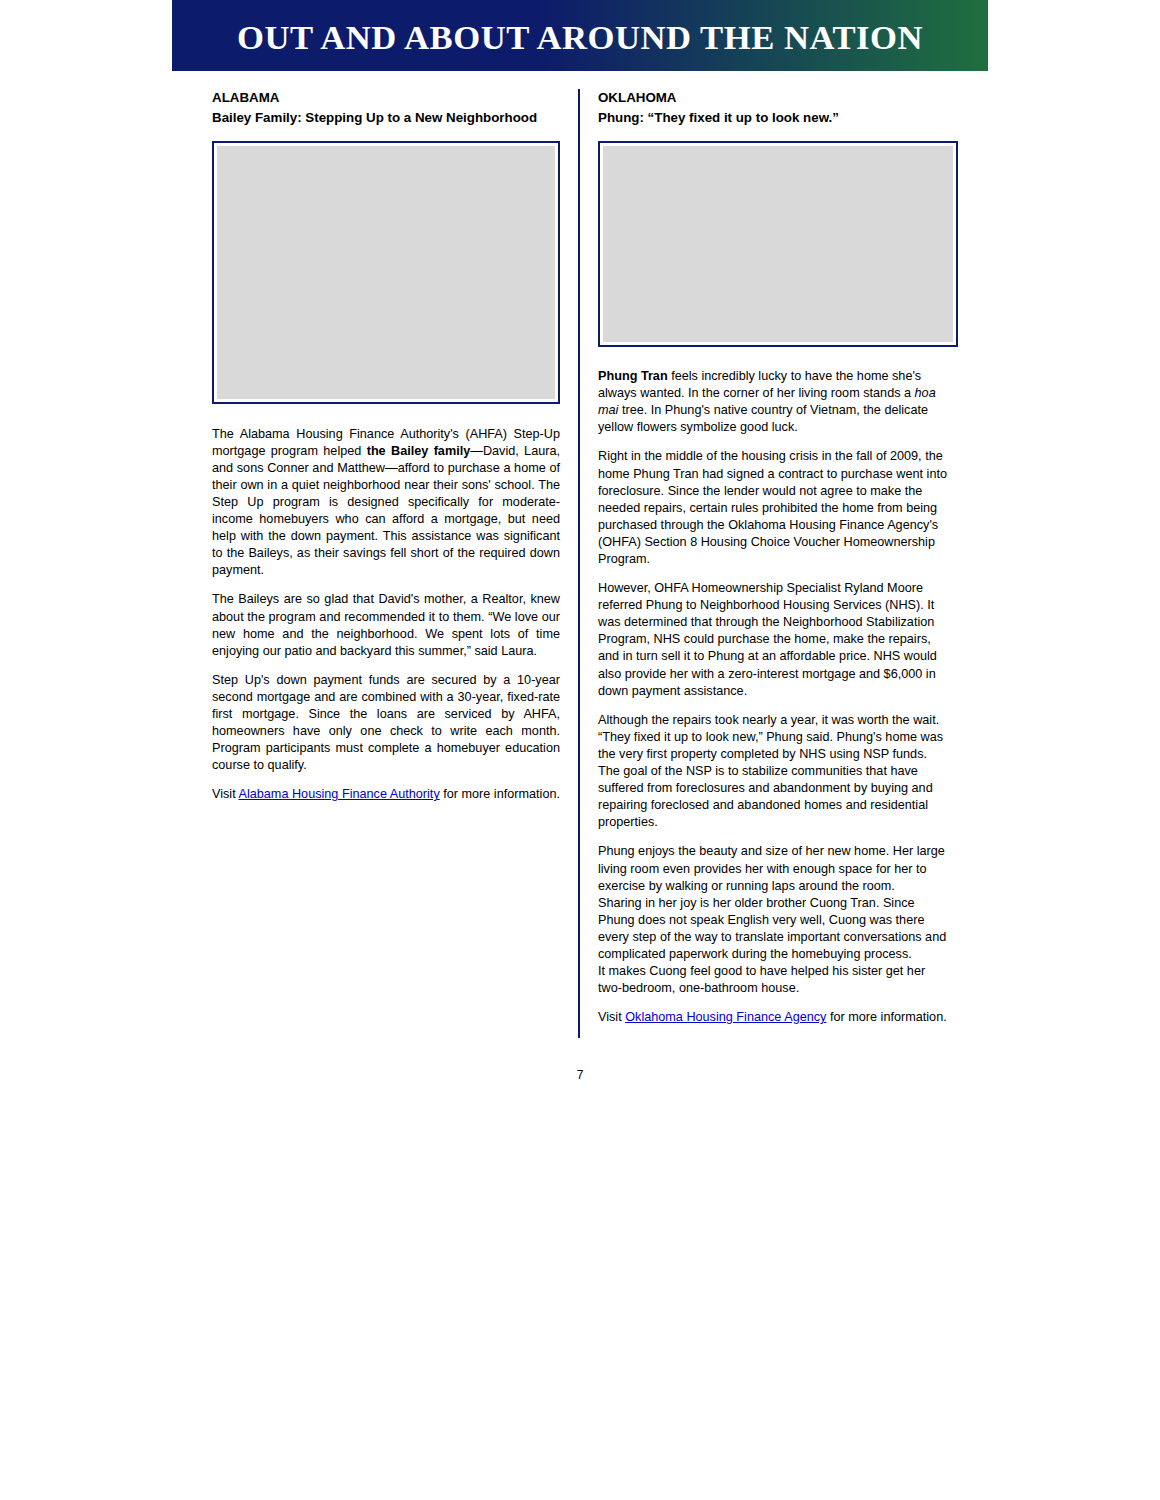OUT AND ABOUT AROUND THE NATION
ALABAMA
Bailey Family: Stepping Up to a New Neighborhood
The Alabama Housing Finance Authority's (AHFA) Step-Up mortgage program helped the Bailey family—David, Laura, and sons Conner and Matthew—afford to purchase a home of their own in a quiet neighborhood near their sons' school. The Step Up program is designed specifically for moderate-income homebuyers who can afford a mortgage, but need help with the down payment. This assistance was significant to the Baileys, as their savings fell short of the required down payment.
The Baileys are so glad that David's mother, a Realtor, knew about the program and recommended it to them. “We love our new home and the neighborhood. We spent lots of time enjoying our patio and backyard this summer,” said Laura.
Step Up's down payment funds are secured by a 10-year second mortgage and are combined with a 30-year, fixed-rate first mortgage. Since the loans are serviced by AHFA, homeowners have only one check to write each month. Program participants must complete a homebuyer education course to qualify.
Visit Alabama Housing Finance Authority for more information.
OKLAHOMA
Phung: “They fixed it up to look new.”
Phung Tran feels incredibly lucky to have the home she's always wanted. In the corner of her living room stands a hoa mai tree. In Phung's native country of Vietnam, the delicate yellow flowers symbolize good luck.
Right in the middle of the housing crisis in the fall of 2009, the home Phung Tran had signed a contract to purchase went into foreclosure. Since the lender would not agree to make the needed repairs, certain rules prohibited the home from being purchased through the Oklahoma Housing Finance Agency's (OHFA) Section 8 Housing Choice Voucher Homeownership Program.
However, OHFA Homeownership Specialist Ryland Moore referred Phung to Neighborhood Housing Services (NHS). It was determined that through the Neighborhood Stabilization Program, NHS could purchase the home, make the repairs, and in turn sell it to Phung at an affordable price. NHS would also provide her with a zero-interest mortgage and $6,000 in down payment assistance.
Although the repairs took nearly a year, it was worth the wait. “They fixed it up to look new,” Phung said. Phung's home was the very first property completed by NHS using NSP funds. The goal of the NSP is to stabilize communities that have suffered from foreclosures and abandonment by buying and repairing foreclosed and abandoned homes and residential properties.
Phung enjoys the beauty and size of her new home. Her large living room even provides her with enough space for her to exercise by walking or running laps around the room.
Sharing in her joy is her older brother Cuong Tran. Since Phung does not speak English very well, Cuong was there every step of the way to translate important conversations and complicated paperwork during the homebuying process.
It makes Cuong feel good to have helped his sister get her two-bedroom, one-bathroom house.
Visit Oklahoma Housing Finance Agency for more information.
7